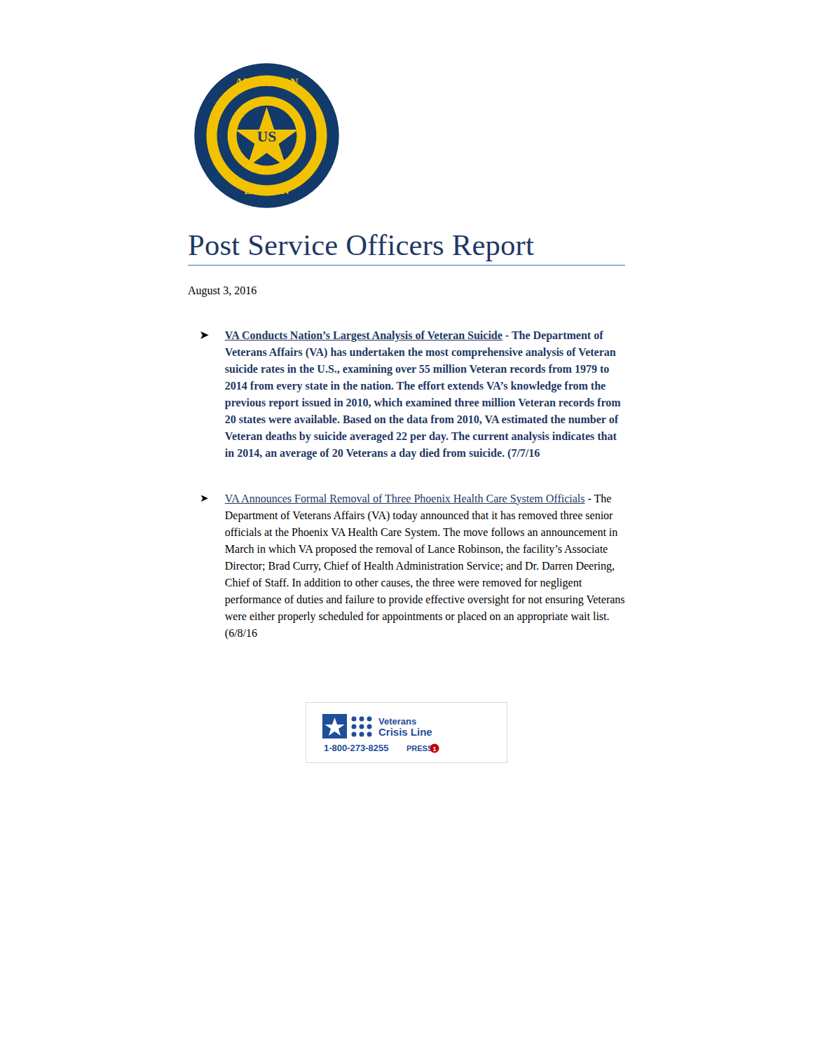Post Service Officers Report
August 3, 2016
VA Conducts Nation’s Largest Analysis of Veteran Suicide - The Department of Veterans Affairs (VA) has undertaken the most comprehensive analysis of Veteran suicide rates in the U.S., examining over 55 million Veteran records from 1979 to 2014 from every state in the nation. The effort extends VA’s knowledge from the previous report issued in 2010, which examined three million Veteran records from 20 states were available. Based on the data from 2010, VA estimated the number of Veteran deaths by suicide averaged 22 per day. The current analysis indicates that in 2014, an average of 20 Veterans a day died from suicide. (7/7/16
VA Announces Formal Removal of Three Phoenix Health Care System Officials - The Department of Veterans Affairs (VA) today announced that it has removed three senior officials at the Phoenix VA Health Care System. The move follows an announcement in March in which VA proposed the removal of Lance Robinson, the facility’s Associate Director; Brad Curry, Chief of Health Administration Service; and Dr. Darren Deering, Chief of Staff. In addition to other causes, the three were removed for negligent performance of duties and failure to provide effective oversight for not ensuring Veterans were either properly scheduled for appointments or placed on an appropriate wait list. (6/8/16